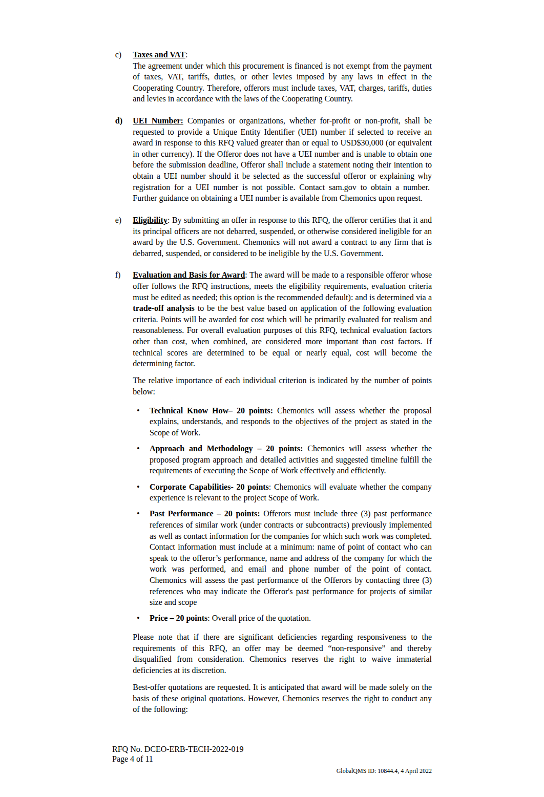c)
Taxes and VAT:
The agreement under which this procurement is financed is not exempt from the payment of taxes, VAT, tariffs, duties, or other levies imposed by any laws in effect in the Cooperating Country. Therefore, offerors must include taxes, VAT, charges, tariffs, duties and levies in accordance with the laws of the Cooperating Country.
d)
UEI Number: Companies or organizations, whether for-profit or non-profit, shall be requested to provide a Unique Entity Identifier (UEI) number if selected to receive an award in response to this RFQ valued greater than or equal to USD$30,000 (or equivalent in other currency). If the Offeror does not have a UEI number and is unable to obtain one before the submission deadline, Offeror shall include a statement noting their intention to obtain a UEI number should it be selected as the successful offeror or explaining why registration for a UEI number is not possible. Contact sam.gov to obtain a number. Further guidance on obtaining a UEI number is available from Chemonics upon request.
e)
Eligibility: By submitting an offer in response to this RFQ, the offeror certifies that it and its principal officers are not debarred, suspended, or otherwise considered ineligible for an award by the U.S. Government. Chemonics will not award a contract to any firm that is debarred, suspended, or considered to be ineligible by the U.S. Government.
f)
Evaluation and Basis for Award: The award will be made to a responsible offeror whose offer follows the RFQ instructions, meets the eligibility requirements, evaluation criteria must be edited as needed; this option is the recommended default): and is determined via a trade-off analysis to be the best value based on application of the following evaluation criteria. Points will be awarded for cost which will be primarily evaluated for realism and reasonableness. For overall evaluation purposes of this RFQ, technical evaluation factors other than cost, when combined, are considered more important than cost factors. If technical scores are determined to be equal or nearly equal, cost will become the determining factor.
The relative importance of each individual criterion is indicated by the number of points below:
Technical Know How– 20 points: Chemonics will assess whether the proposal explains, understands, and responds to the objectives of the project as stated in the Scope of Work.
Approach and Methodology – 20 points: Chemonics will assess whether the proposed program approach and detailed activities and suggested timeline fulfill the requirements of executing the Scope of Work effectively and efficiently.
Corporate Capabilities- 20 points: Chemonics will evaluate whether the company experience is relevant to the project Scope of Work.
Past Performance – 20 points: Offerors must include three (3) past performance references of similar work (under contracts or subcontracts) previously implemented as well as contact information for the companies for which such work was completed. Contact information must include at a minimum: name of point of contact who can speak to the offeror’s performance, name and address of the company for which the work was performed, and email and phone number of the point of contact. Chemonics will assess the past performance of the Offerors by contacting three (3) references who may indicate the Offeror's past performance for projects of similar size and scope
Price – 20 points: Overall price of the quotation.
Please note that if there are significant deficiencies regarding responsiveness to the requirements of this RFQ, an offer may be deemed “non-responsive” and thereby disqualified from consideration. Chemonics reserves the right to waive immaterial deficiencies at its discretion.
Best-offer quotations are requested. It is anticipated that award will be made solely on the basis of these original quotations. However, Chemonics reserves the right to conduct any of the following:
RFQ No. DCEO-ERB-TECH-2022-019
Page 4 of 11
GlobalQMS ID: 10844.4, 4 April 2022